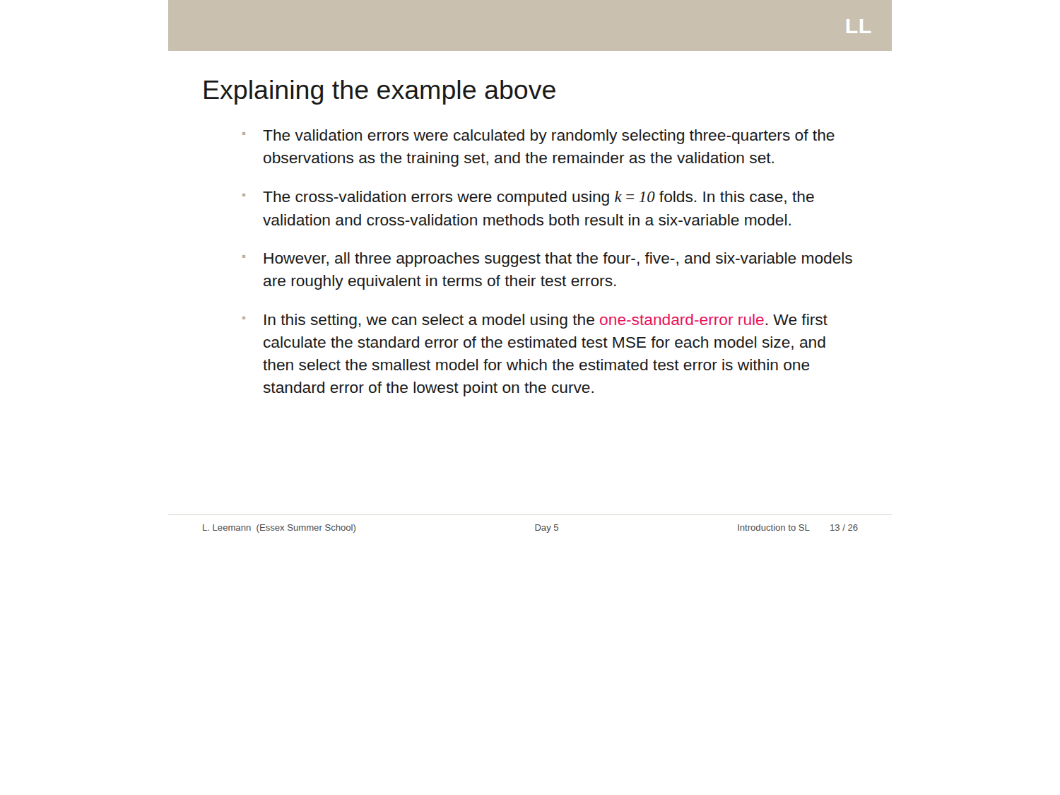LL
Explaining the example above
The validation errors were calculated by randomly selecting three-quarters of the observations as the training set, and the remainder as the validation set.
The cross-validation errors were computed using k = 10 folds. In this case, the validation and cross-validation methods both result in a six-variable model.
However, all three approaches suggest that the four-, five-, and six-variable models are roughly equivalent in terms of their test errors.
In this setting, we can select a model using the one-standard-error rule. We first calculate the standard error of the estimated test MSE for each model size, and then select the smallest model for which the estimated test error is within one standard error of the lowest point on the curve.
L. Leemann (Essex Summer School)
Day 5
Introduction to SL 13 / 26